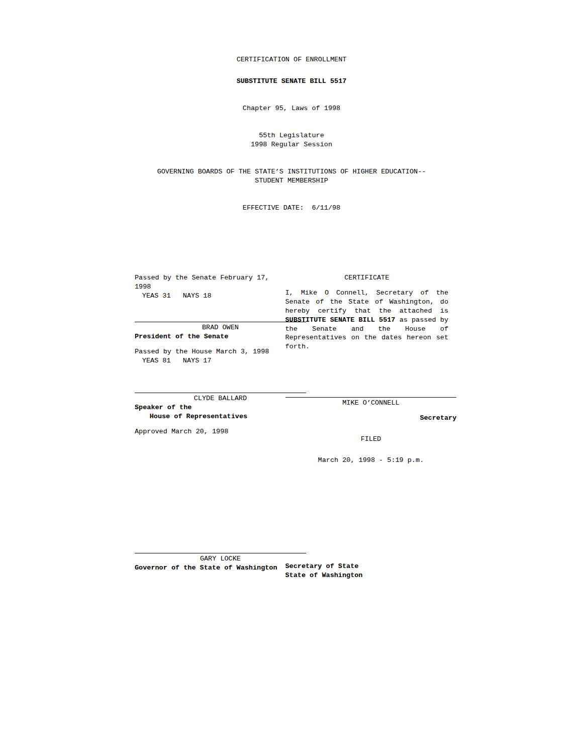CERTIFICATION OF ENROLLMENT
SUBSTITUTE SENATE BILL 5517
Chapter 95, Laws of 1998
55th Legislature
1998 Regular Session
GOVERNING BOARDS OF THE STATE’S INSTITUTIONS OF HIGHER EDUCATION--
STUDENT MEMBERSHIP
EFFECTIVE DATE: 6/11/98
| Passed by the Senate February 17, 1998 YEAS 31 NAYS 18 BRAD OWEN President of the Senate Passed by the House March 3, 1998 YEAS 81 NAYS 17 CLYDE BALLARD Speaker of the House of Representatives Approved March 20, 1998 | CERTIFICATE I, Mike O Connell, Secretary of the Senate of the State of Washington, do hereby certify that the attached is SUBSTITUTE SENATE BILL 5517 as passed by the Senate and the House of Representatives on the dates hereon set forth. MIKE O’CONNELL Secretary FILED March 20, 1998 - 5:19 p.m. |
| GARY LOCKE Governor of the State of Washington | Secretary of State State of Washington |